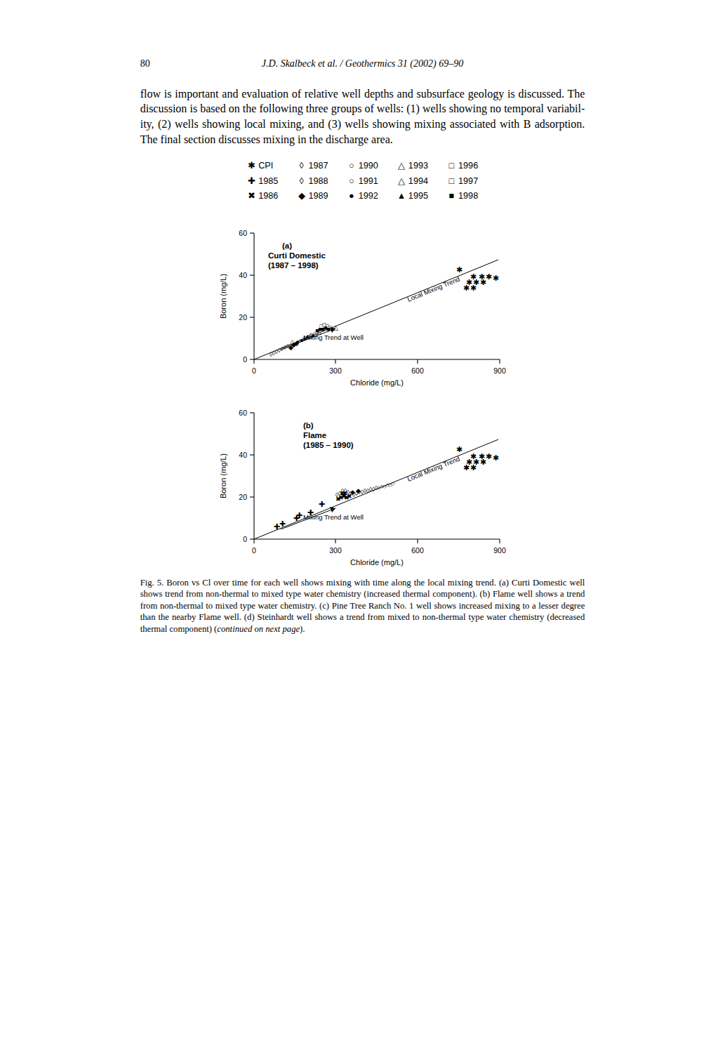80
J.D. Skalbeck et al. / Geothermics 31 (2002) 69–90
flow is important and evaluation of relative well depths and subsurface geology is discussed. The discussion is based on the following three groups of wells: (1) wells showing no temporal variability, (2) wells showing local mixing, and (3) wells showing mixing associated with B adsorption. The final section discusses mixing in the discharge area.
✱CPI ◊1987 ○1990 △1993 □1996 ✚1985 ◊1988 ○1991 △1994 □1997 ✖1986 ◆1989 ●1992 ▲1995 ■1998
0 20 40 60 0 300 600 900 Chloride (mg/L) Boron (mg/L) (a) Curti Domestic (1987 – 1998) Local Mixing Trend Mixing Trend at Well ✱ ✱ ✱ ✱ ✱ ✱ ✱ ✱ ✱ ✱ ◊ ◊ ◊ ◊ ◊ ◊ ◊ ◆ ◆ ◆ ○ ○ ○ ○ ○ ● ● ● △ △ △ △ △ ▲ ▲ □ □ □ □ ■ ■ ■ ■ ■ 0 20 40 60 0 300 600 900 Chloride (mg/L) Boron (mg/L) (b) Flame (1985 – 1990) Local Mixing Trend Mixing Trend at Well ✱ ✱ ✱ ✱ ✱ ✱ ✱ ✱ ✱ ✱ ✚ ✚ ✚ ✚ ✚ ✚ ✖ ✖ ✖ ✖ ✖ ✖ ✖ ◊ ◊ ◊ ◊ ◊ ◊ ◊ ◊ ◊ ◊ ◊ ◊ ◊ ◊ ◊ ◆ ◆ ○ ○ ○ ○ ○ ○
Fig. 5. Boron vs Cl over time for each well shows mixing with time along the local mixing trend. (a) Curti Domestic well shows trend from non-thermal to mixed type water chemistry (increased thermal component). (b) Flame well shows a trend from non-thermal to mixed type water chemistry. (c) Pine Tree Ranch No. 1 well shows increased mixing to a lesser degree than the nearby Flame well. (d) Steinhardt well shows a trend from mixed to non-thermal type water chemistry (decreased thermal component) (continued on next page).